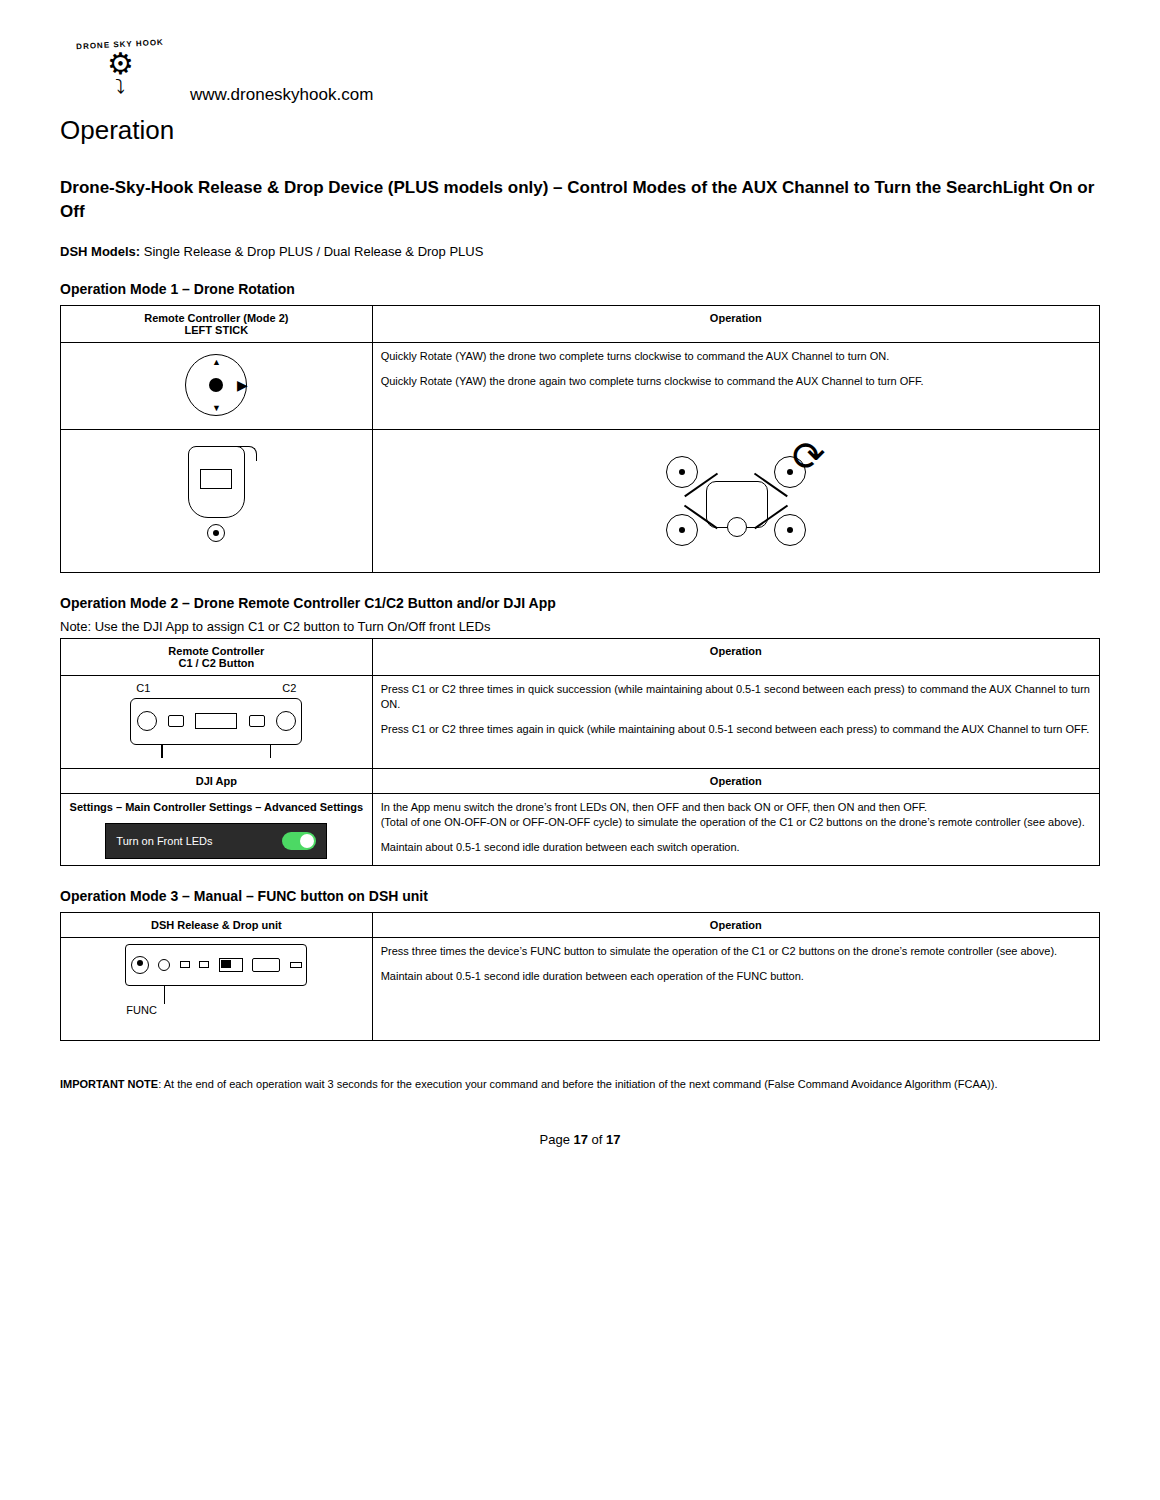DRONE SKY HOOK
⚙
⤵
www.droneskyhook.com
Operation
Drone-Sky-Hook Release & Drop Device (PLUS models only) – Control Modes of the AUX Channel to Turn the SearchLight On or Off
DSH Models: Single Release & Drop PLUS / Dual Release & Drop PLUS
Operation Mode 1 – Drone Rotation
| Remote Controller (Mode 2) LEFT STICK | Operation |
| --- | --- |
| ▲ ▼ | Quickly Rotate (YAW) the drone two complete turns clockwise to command the AUX Channel to turn ON. Quickly Rotate (YAW) the drone again two complete turns clockwise to command the AUX Channel to turn OFF. |
| | ⟳ |
Operation Mode 2 – Drone Remote Controller C1/C2 Button and/or DJI App
Note: Use the DJI App to assign C1 or C2 button to Turn On/Off front LEDs
| Remote Controller C1 / C2 Button | Operation |
| --- | --- |
| C1 C2 | Press C1 or C2 three times in quick succession (while maintaining about 0.5-1 second between each press) to command the AUX Channel to turn ON. Press C1 or C2 three times again in quick (while maintaining about 0.5-1 second between each press) to command the AUX Channel to turn OFF. |
| DJI App | Operation |
| Settings – Main Controller Settings – Advanced Settings Turn on Front LEDs | In the App menu switch the drone’s front LEDs ON, then OFF and then back ON or OFF, then ON and then OFF. (Total of one ON-OFF-ON or OFF-ON-OFF cycle) to simulate the operation of the C1 or C2 buttons on the drone’s remote controller (see above). Maintain about 0.5-1 second idle duration between each switch operation. |
Operation Mode 3 – Manual – FUNC button on DSH unit
| DSH Release & Drop unit | Operation |
| --- | --- |
| FUNC | Press three times the device’s FUNC button to simulate the operation of the C1 or C2 buttons on the drone’s remote controller (see above). Maintain about 0.5-1 second idle duration between each operation of the FUNC button. |
IMPORTANT NOTE: At the end of each operation wait 3 seconds for the execution your command and before the initiation of the next command (False Command Avoidance Algorithm (FCAA)).
Page 17 of 17